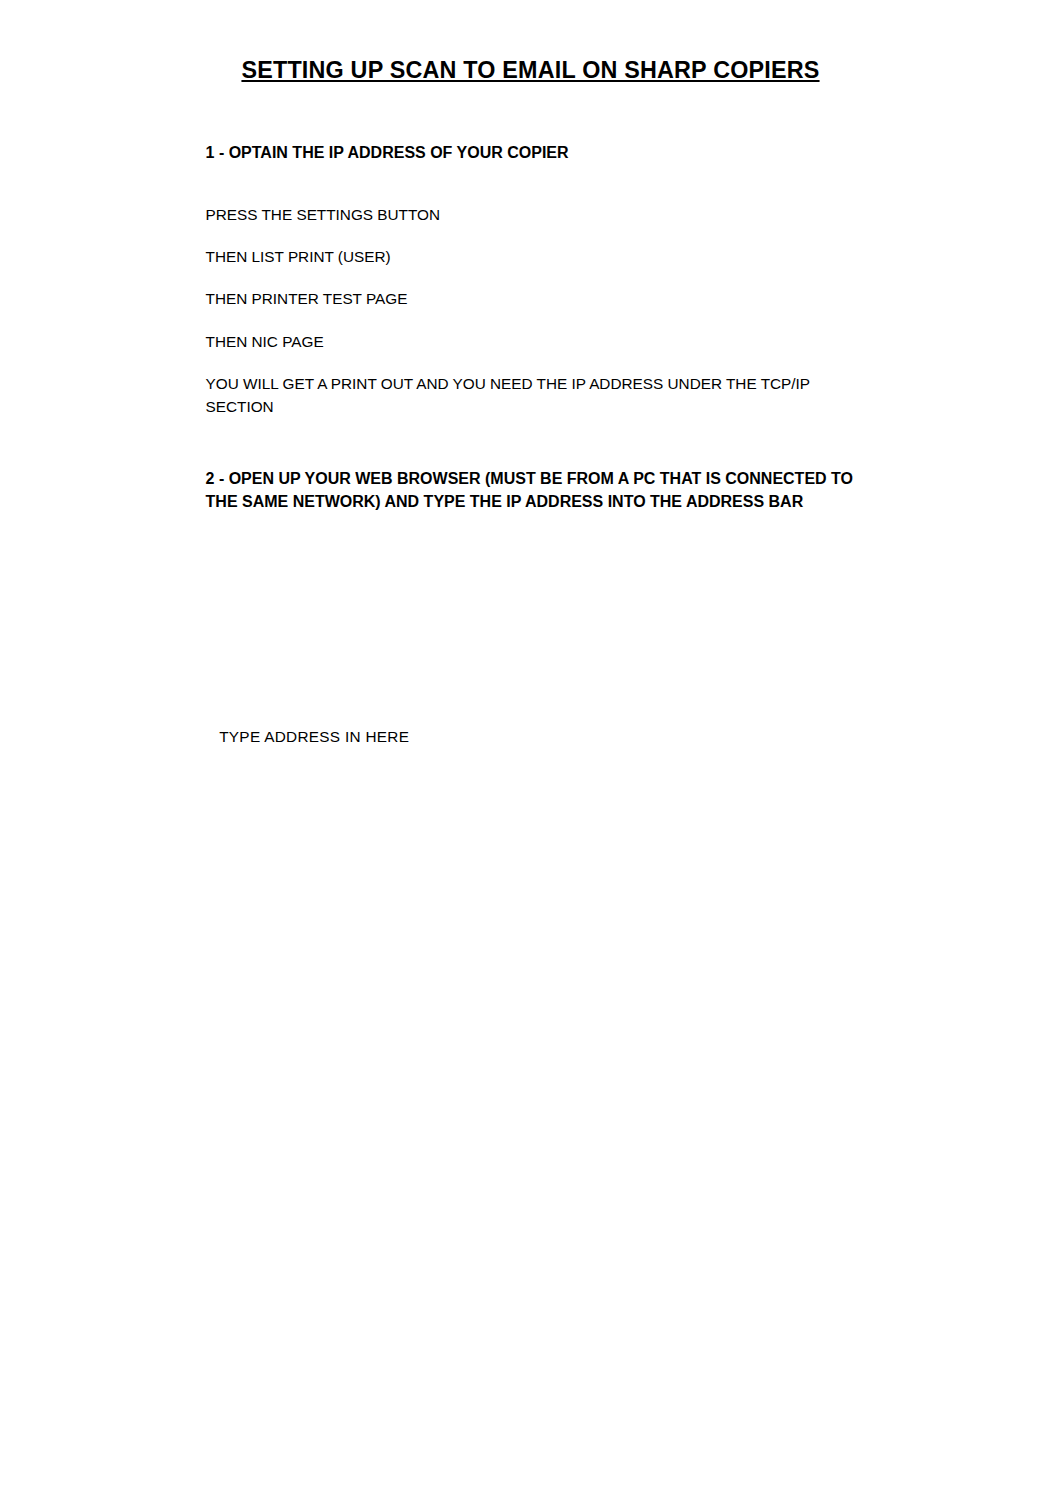SETTING UP SCAN TO EMAIL ON SHARP COPIERS
1 - OPTAIN THE IP ADDRESS OF YOUR COPIER
PRESS THE SETTINGS BUTTON
THEN LIST PRINT (USER)
THEN PRINTER TEST PAGE
THEN NIC PAGE
YOU WILL GET A PRINT OUT AND YOU NEED THE IP ADDRESS UNDER THE TCP/IP SECTION
2 - OPEN UP YOUR WEB BROWSER (MUST BE FROM A PC THAT IS CONNECTED TO THE SAME NETWORK) AND TYPE THE IP ADDRESS INTO THE ADDRESS BAR
TYPE ADDRESS IN HERE